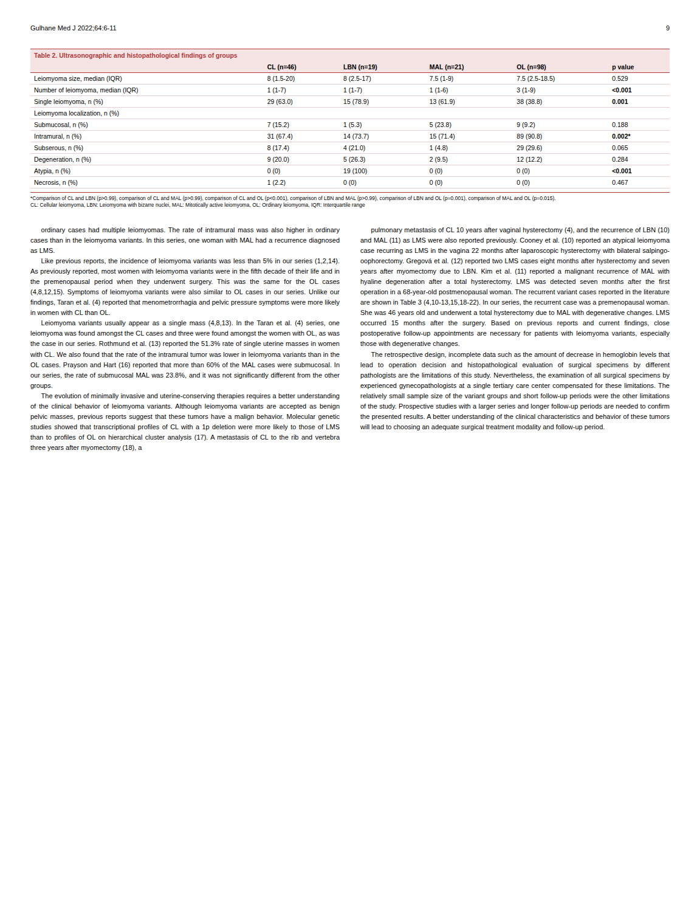Gulhane Med J 2022;64:6-11 9
Table 2. Ultrasonographic and histopathological findings of groups
| | CL (n=46) | LBN (n=19) | MAL (n=21) | OL (n=98) | p value |
| --- | --- | --- | --- | --- | --- |
| Leiomyoma size, median (IQR) | 8 (1.5-20) | 8 (2.5-17) | 7.5 (1-9) | 7.5 (2.5-18.5) | 0.529 |
| Number of leiomyoma, median (IQR) | 1 (1-7) | 1 (1-7) | 1 (1-6) | 3 (1-9) | <0.001 |
| Single leiomyoma, n (%) | 29 (63.0) | 15 (78.9) | 13 (61.9) | 38 (38.8) | 0.001 |
| Leiomyoma localization, n (%) | | | | | |
| Submucosal, n (%) | 7 (15.2) | 1 (5.3) | 5 (23.8) | 9 (9.2) | 0.188 |
| Intramural, n (%) | 31 (67.4) | 14 (73.7) | 15 (71.4) | 89 (90.8) | 0.002* |
| Subserous, n (%) | 8 (17.4) | 4 (21.0) | 1 (4.8) | 29 (29.6) | 0.065 |
| Degeneration, n (%) | 9 (20.0) | 5 (26.3) | 2 (9.5) | 12 (12.2) | 0.284 |
| Atypia, n (%) | 0 (0) | 19 (100) | 0 (0) | 0 (0) | <0.001 |
| Necrosis, n (%) | 1 (2.2) | 0 (0) | 0 (0) | 0 (0) | 0.467 |
*Comparison of CL and LBN (p>0.99), comparison of CL and MAL (p>0.99), comparison of CL and OL (p<0.001), comparison of LBN and MAL (p>0.99), comparison of LBN and OL (p=0.001), comparison of MAL and OL (p=0.015).
CL: Cellular leiomyoma, LBN: Leiomyoma with bizarre nuclei, MAL: Mitotically active leiomyoma, OL: Ordinary leiomyoma, IQR: Interquartile range
ordinary cases had multiple leiomyomas. The rate of intramural mass was also higher in ordinary cases than in the leiomyoma variants. In this series, one woman with MAL had a recurrence diagnosed as LMS.
Like previous reports, the incidence of leiomyoma variants was less than 5% in our series (1,2,14). As previously reported, most women with leiomyoma variants were in the fifth decade of their life and in the premenopausal period when they underwent surgery. This was the same for the OL cases (4,8,12,15). Symptoms of leiomyoma variants were also similar to OL cases in our series. Unlike our findings, Taran et al. (4) reported that menometrorrhagia and pelvic pressure symptoms were more likely in women with CL than OL.
Leiomyoma variants usually appear as a single mass (4,8,13). In the Taran et al. (4) series, one leiomyoma was found amongst the CL cases and three were found amongst the women with OL, as was the case in our series. Rothmund et al. (13) reported the 51.3% rate of single uterine masses in women with CL. We also found that the rate of the intramural tumor was lower in leiomyoma variants than in the OL cases. Prayson and Hart (16) reported that more than 60% of the MAL cases were submucosal. In our series, the rate of submucosal MAL was 23.8%, and it was not significantly different from the other groups.
The evolution of minimally invasive and uterine-conserving therapies requires a better understanding of the clinical behavior of leiomyoma variants. Although leiomyoma variants are accepted as benign pelvic masses, previous reports suggest that these tumors have a malign behavior. Molecular genetic studies showed that transcriptional profiles of CL with a 1p deletion were more likely to those of LMS than to profiles of OL on hierarchical cluster analysis (17). A metastasis of CL to the rib and vertebra three years after myomectomy (18), a
pulmonary metastasis of CL 10 years after vaginal hysterectomy (4), and the recurrence of LBN (10) and MAL (11) as LMS were also reported previously. Cooney et al. (10) reported an atypical leiomyoma case recurring as LMS in the vagina 22 months after laparoscopic hysterectomy with bilateral salpingo-oophorectomy. Gregová et al. (12) reported two LMS cases eight months after hysterectomy and seven years after myomectomy due to LBN. Kim et al. (11) reported a malignant recurrence of MAL with hyaline degeneration after a total hysterectomy. LMS was detected seven months after the first operation in a 68-year-old postmenopausal woman. The recurrent variant cases reported in the literature are shown in Table 3 (4,10-13,15,18-22). In our series, the recurrent case was a premenopausal woman. She was 46 years old and underwent a total hysterectomy due to MAL with degenerative changes. LMS occurred 15 months after the surgery. Based on previous reports and current findings, close postoperative follow-up appointments are necessary for patients with leiomyoma variants, especially those with degenerative changes.
The retrospective design, incomplete data such as the amount of decrease in hemoglobin levels that lead to operation decision and histopathological evaluation of surgical specimens by different pathologists are the limitations of this study. Nevertheless, the examination of all surgical specimens by experienced gynecopathologists at a single tertiary care center compensated for these limitations. The relatively small sample size of the variant groups and short follow-up periods were the other limitations of the study. Prospective studies with a larger series and longer follow-up periods are needed to confirm the presented results. A better understanding of the clinical characteristics and behavior of these tumors will lead to choosing an adequate surgical treatment modality and follow-up period.